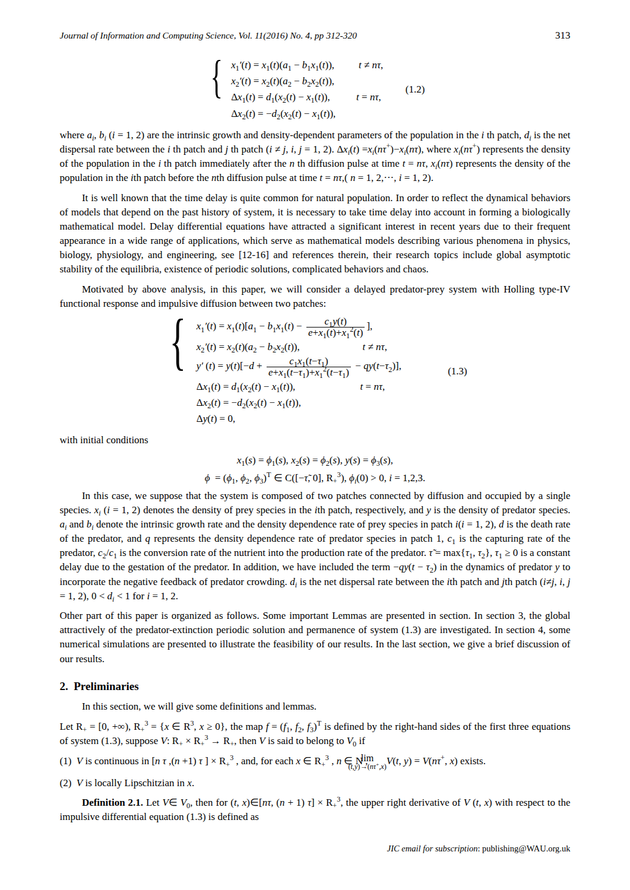Journal of Information and Computing Science, Vol. 11(2016) No. 4, pp 312-320
313
{
x1′(t) = x1(t)(a1 − b1x1(t)), t ≠ nτ,
x2′(t) = x2(t)(a2 − b2x2(t)),
Δx1(t) = d1(x2(t) − x1(t)), t = nτ,
Δx2(t) = −d2(x2(t) − x1(t)),
(1.2)
where ai, bi (i = 1, 2) are the intrinsic growth and density-dependent parameters of the population in the i th patch, di is the net dispersal rate between the i th patch and j th patch (i ≠ j, i, j = 1, 2). Δxi(t) =xi(nτ+)−xi(nτ), where xi(nτ+) represents the density of the population in the i th patch immediately after the n th diffusion pulse at time t = nτ, xi(nτ) represents the density of the population in the ith patch before the nth diffusion pulse at time t = nτ,( n = 1, 2,···, i = 1, 2).
It is well known that the time delay is quite common for natural population. In order to reflect the dynamical behaviors of models that depend on the past history of system, it is necessary to take time delay into account in forming a biologically mathematical model. Delay differential equations have attracted a significant interest in recent years due to their frequent appearance in a wide range of applications, which serve as mathematical models describing various phenomena in physics, biology, physiology, and engineering, see [12-16] and references therein, their research topics include global asymptotic stability of the equilibria, existence of periodic solutions, complicated behaviors and chaos.
Motivated by above analysis, in this paper, we will consider a delayed predator-prey system with Holling type-IV functional response and impulsive diffusion between two patches:
{
x1′(t) = x1(t)[a1 − b1x1(t) − c1y(t) e+x1(t)+x12(t)],
x2′(t) = x2(t)(a2 − b2x2(t)), t ≠ nτ,
y′ (t) = y(t)[−d + c1x1(t−τ1) e+x1(t−τ1)+x12(t−τ1) − qy(t−τ2)],
Δx1(t) = d1(x2(t) − x1(t)), t = nτ,
Δx2(t) = −d2(x2(t) − x1(t)),
Δy(t) = 0,
(1.3)
with initial conditions
x1(s) = ϕ1(s), x2(s) = ϕ2(s), y(s) = ϕ3(s),
ϕ = (ϕ1, ϕ2, ϕ3)T ∈ C([−τ̃, 0], R+3), ϕi(0) > 0, i = 1,2,3.
In this case, we suppose that the system is composed of two patches connected by diffusion and occupied by a single species. xi (i = 1, 2) denotes the density of prey species in the ith patch, respectively, and y is the density of predator species. ai and bi denote the intrinsic growth rate and the density dependence rate of prey species in patch i(i = 1, 2), d is the death rate of the predator, and q represents the density dependence rate of predator species in patch 1, c1 is the capturing rate of the predator, c2/c1 is the conversion rate of the nutrient into the production rate of the predator. τ̃ = max{τ1, τ2}, τ1 ≥ 0 is a constant delay due to the gestation of the predator. In addition, we have included the term −qy(t − τ2) in the dynamics of predator y to incorporate the negative feedback of predator crowding. di is the net dispersal rate between the ith patch and jth patch (i≠j, i, j = 1, 2), 0 < di < 1 for i = 1, 2.
Other part of this paper is organized as follows. Some important Lemmas are presented in section. In section 3, the global attractively of the predator-extinction periodic solution and permanence of system (1.3) are investigated. In section 4, some numerical simulations are presented to illustrate the feasibility of our results. In the last section, we give a brief discussion of our results.
2. Preliminaries
In this section, we will give some definitions and lemmas.
Let R+ = [0, +∞), R+3 = {x ∈ R3, x ≥ 0}, the map f = (f1, f2, f3)T is defined by the right-hand sides of the first three equations of system (1.3), suppose V: R+ × R+3 → R+, then V is said to belong to V0 if
(1) V is continuous in [n τ ,(n +1) τ ] × R+3 , and, for each x ∈ R+3 , n ∈ N , lim(t,y)→(nτ+,x) V(t, y) = V(nτ+, x) exists.
(2) V is locally Lipschitzian in x.
Definition 2.1. Let V∈ V0, then for (t, x)∈[nτ, (n + 1) τ] × R+3, the upper right derivative of V (t, x) with respect to the impulsive differential equation (1.3) is defined as
JIC email for subscription: publishing@WAU.org.uk